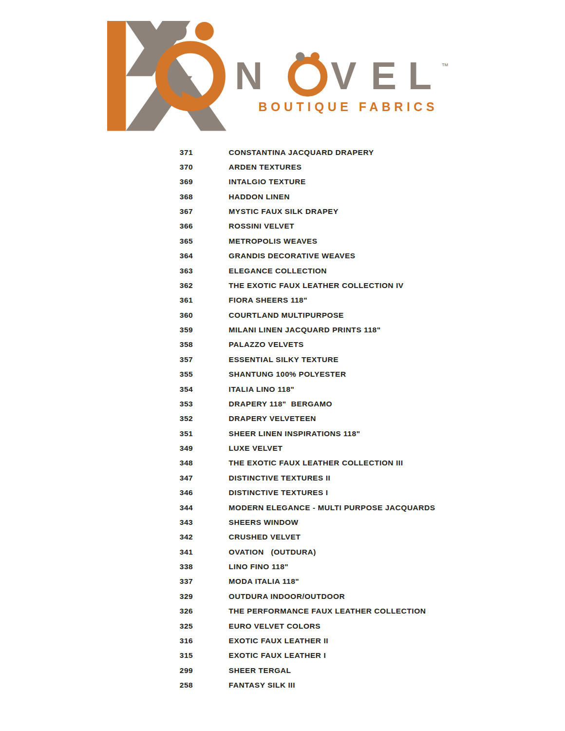N V E L ™
BOUTIQUE FABRICS
371 CONSTANTINA JACQUARD DRAPERY
370 ARDEN TEXTURES
369 INTALGIO TEXTURE
368 HADDON LINEN
367 MYSTIC FAUX SILK DRAPEY
366 ROSSINI VELVET
365 METROPOLIS WEAVES
364 GRANDIS DECORATIVE WEAVES
363 ELEGANCE COLLECTION
362 THE EXOTIC FAUX LEATHER COLLECTION IV
361 FIORA SHEERS 118"
360 COURTLAND MULTIPURPOSE
359 MILANI LINEN JACQUARD PRINTS 118"
358 PALAZZO VELVETS
357 ESSENTIAL SILKY TEXTURE
355 SHANTUNG 100% POLYESTER
354 ITALIA LINO 118"
353 DRAPERY 118" BERGAMO
352 DRAPERY VELVETEEN
351 SHEER LINEN INSPIRATIONS 118"
349 LUXE VELVET
348 THE EXOTIC FAUX LEATHER COLLECTION III
347 DISTINCTIVE TEXTURES II
346 DISTINCTIVE TEXTURES I
344 MODERN ELEGANCE - MULTI PURPOSE JACQUARDS
343 SHEERS WINDOW
342 CRUSHED VELVET
341 OVATION (OUTDURA)
338 LINO FINO 118"
337 MODA ITALIA 118"
329 OUTDURA INDOOR/OUTDOOR
326 THE PERFORMANCE FAUX LEATHER COLLECTION
325 EURO VELVET COLORS
316 EXOTIC FAUX LEATHER II
315 EXOTIC FAUX LEATHER I
299 SHEER TERGAL
258 FANTASY SILK III